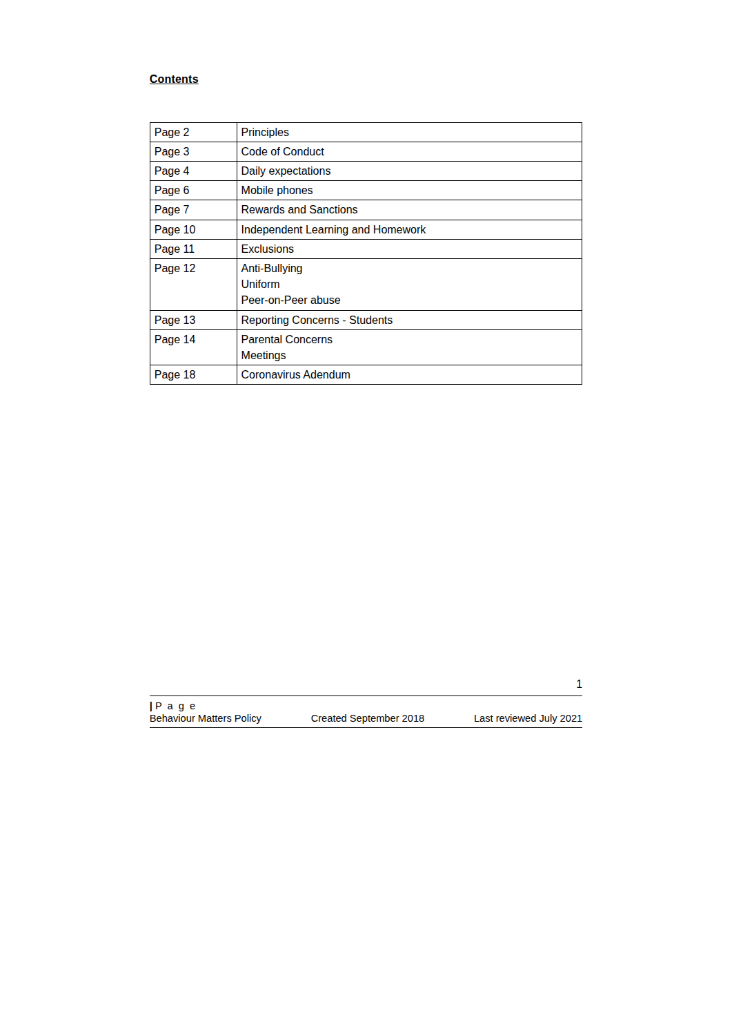Contents
| Page 2 | Principles |
| Page 3 | Code of Conduct |
| Page 4 | Daily expectations |
| Page 6 | Mobile phones |
| Page 7 | Rewards and Sanctions |
| Page 10 | Independent Learning and Homework |
| Page 11 | Exclusions |
| Page 12 | Anti-Bullying Uniform Peer-on-Peer abuse |
| Page 13 | Reporting Concerns - Students |
| Page 14 | Parental Concerns Meetings |
| Page 18 | Coronavirus Adendum |
1
| P a g e
Behaviour Matters Policy Created September 2018 Last reviewed July 2021